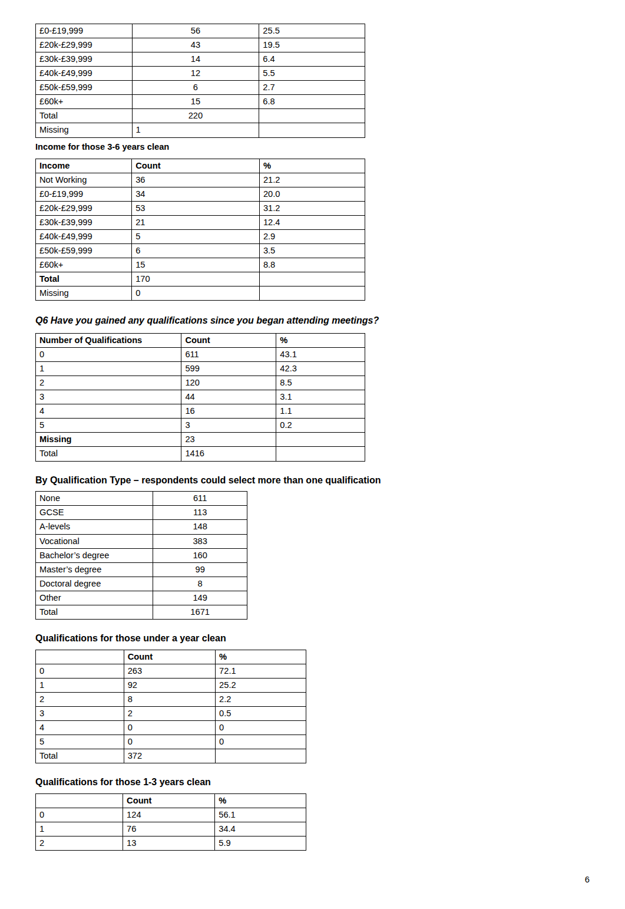| £0-£19,999 | 56 | 25.5 |
| £20k-£29,999 | 43 | 19.5 |
| £30k-£39,999 | 14 | 6.4 |
| £40k-£49,999 | 12 | 5.5 |
| £50k-£59,999 | 6 | 2.7 |
| £60k+ | 15 | 6.8 |
| Total | 220 | |
| Missing | 1 | |
Income for those 3-6 years clean
| Income | Count | % |
| --- | --- | --- |
| Not Working | 36 | 21.2 |
| £0-£19,999 | 34 | 20.0 |
| £20k-£29,999 | 53 | 31.2 |
| £30k-£39,999 | 21 | 12.4 |
| £40k-£49,999 | 5 | 2.9 |
| £50k-£59,999 | 6 | 3.5 |
| £60k+ | 15 | 8.8 |
| Total | 170 | |
| Missing | 0 | |
Q6 Have you gained any qualifications since you began attending meetings?
| Number of Qualifications | Count | % |
| --- | --- | --- |
| 0 | 611 | 43.1 |
| 1 | 599 | 42.3 |
| 2 | 120 | 8.5 |
| 3 | 44 | 3.1 |
| 4 | 16 | 1.1 |
| 5 | 3 | 0.2 |
| Missing | 23 | |
| Total | 1416 | |
By Qualification Type – respondents could select more than one qualification
| None | 611 |
| GCSE | 113 |
| A-levels | 148 |
| Vocational | 383 |
| Bachelor’s degree | 160 |
| Master’s degree | 99 |
| Doctoral degree | 8 |
| Other | 149 |
| Total | 1671 |
Qualifications for those under a year clean
| | Count | % |
| --- | --- | --- |
| 0 | 263 | 72.1 |
| 1 | 92 | 25.2 |
| 2 | 8 | 2.2 |
| 3 | 2 | 0.5 |
| 4 | 0 | 0 |
| 5 | 0 | 0 |
| Total | 372 | |
Qualifications for those 1-3 years clean
| | Count | % |
| --- | --- | --- |
| 0 | 124 | 56.1 |
| 1 | 76 | 34.4 |
| 2 | 13 | 5.9 |
6